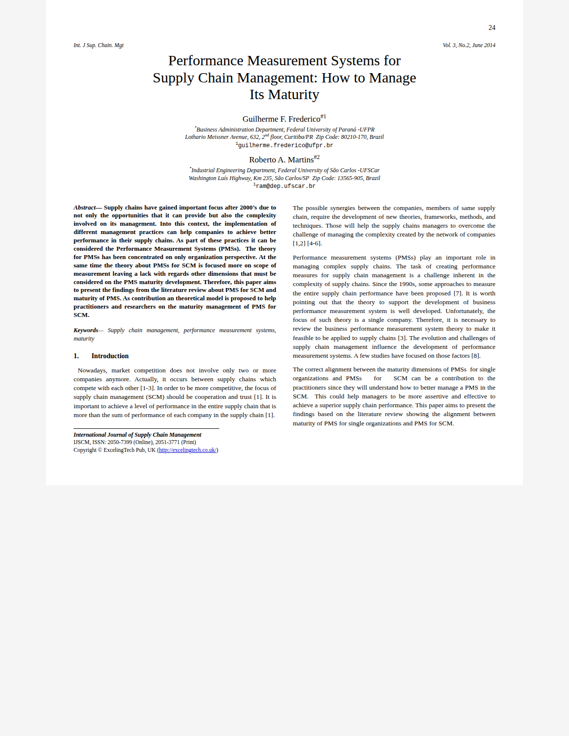24
Int. J Sup. Chain. Mgt Vol. 3, No.2, June 2014
Performance Measurement Systems for
Supply Chain Management: How to Manage
Its Maturity
Guilherme F. Frederico#1
*Business Administration Department, Federal University of Paraná -UFPR
Lothario Meissner Avenue, 632, 2nd floor, Curitiba/PR Zip Code: 80210-170, Brazil
1guilherme.frederico@ufpr.br
Roberto A. Martins#2
*Industrial Engineering Department, Federal University of São Carlos -UFSCar
Washington Luís Highway, Km 235, São Carlos/SP Zip Code: 13565-905, Brazil
1ram@dep.ufscar.br
Abstract— Supply chains have gained important focus after 2000’s due to not only the opportunities that it can provide but also the complexity involved on its management. Into this context, the implementation of different management practices can help companies to achieve better performance in their supply chains. As part of these practices it can be considered the Performance Measurement Systems (PMSs). The theory for PMSs has been concentrated on only organization perspective. At the same time the theory about PMSs for SCM is focused more on scope of measurement leaving a lack with regards other dimensions that must be considered on the PMS maturity development. Therefore, this paper aims to present the findings from the literature review about PMS for SCM and maturity of PMS. As contribution an theoretical model is proposed to help practitioners and researchers on the maturity management of PMS for SCM.
Keywords— Supply chain management, performance measurement systems, maturity
1. Introduction
Nowadays, market competition does not involve only two or more companies anymore. Actually, it occurs between supply chains which compete with each other [1-3]. In order to be more competitive, the focus of supply chain management (SCM) should be cooperation and trust [1]. It is important to achieve a level of performance in the entire supply chain that is more than the sum of performance of each company in the supply chain [1].
International Journal of Supply Chain Management
IJSCM, ISSN: 2050-7399 (Online), 2051-3771 (Print)
Copyright © ExcelingTech Pub, UK (http://excelingtech.co.uk/)
The possible synergies between the companies, members of same supply chain, require the development of new theories, frameworks, methods, and techniques. Those will help the supply chains managers to overcome the challenge of managing the complexity created by the network of companies [1,2] [4-6].
Performance measurement systems (PMSs) play an important role in managing complex supply chains. The task of creating performance measures for supply chain management is a challenge inherent in the complexity of supply chains. Since the 1990s, some approaches to measure the entire supply chain performance have been proposed [7]. It is worth pointing out that the theory to support the development of business performance measurement system is well developed. Unfortunately, the focus of such theory is a single company. Therefore, it is necessary to review the business performance measurement system theory to make it feasible to be applied to supply chains [3]. The evolution and challenges of supply chain management influence the development of performance measurement systems. A few studies have focused on those factors [8].
The correct alignment between the maturity dimensions of PMSs for single organizations and PMSs for SCM can be a contribution to the practitioners since they will understand how to better manage a PMS in the SCM. This could help managers to be more assertive and effective to achieve a superior supply chain performance. This paper aims to present the findings based on the literature review showing the alignment between maturity of PMS for single organizations and PMS for SCM.